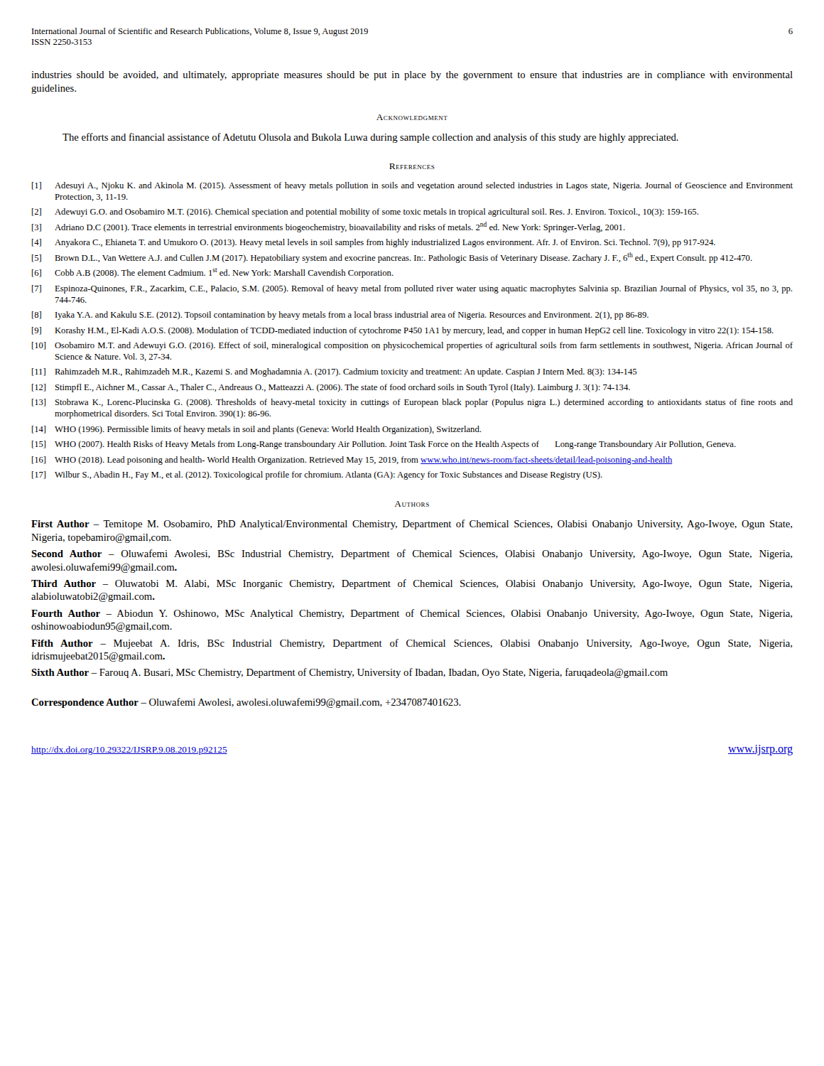International Journal of Scientific and Research Publications, Volume 8, Issue 9, August 2019
ISSN 2250-3153
6
industries should be avoided, and ultimately, appropriate measures should be put in place by the government to ensure that industries are in compliance with environmental guidelines.
Acknowledgment
The efforts and financial assistance of Adetutu Olusola and Bukola Luwa during sample collection and analysis of this study are highly appreciated.
References
[1] Adesuyi A., Njoku K. and Akinola M. (2015). Assessment of heavy metals pollution in soils and vegetation around selected industries in Lagos state, Nigeria. Journal of Geoscience and Environment Protection, 3, 11-19.
[2] Adewuyi G.O. and Osobamiro M.T. (2016). Chemical speciation and potential mobility of some toxic metals in tropical agricultural soil. Res. J. Environ. Toxicol., 10(3): 159-165.
[3] Adriano D.C (2001). Trace elements in terrestrial environments biogeochemistry, bioavailability and risks of metals. 2nd ed. New York: Springer-Verlag, 2001.
[4] Anyakora C., Ehianeta T. and Umukoro O. (2013). Heavy metal levels in soil samples from highly industrialized Lagos environment. Afr. J. of Environ. Sci. Technol. 7(9), pp 917-924.
[5] Brown D.L., Van Wettere A.J. and Cullen J.M (2017). Hepatobiliary system and exocrine pancreas. In:. Pathologic Basis of Veterinary Disease. Zachary J. F., 6th ed., Expert Consult. pp 412-470.
[6] Cobb A.B (2008). The element Cadmium. 1st ed. New York: Marshall Cavendish Corporation.
[7] Espinoza-Quinones, F.R., Zacarkim, C.E., Palacio, S.M. (2005). Removal of heavy metal from polluted river water using aquatic macrophytes Salvinia sp. Brazilian Journal of Physics, vol 35, no 3, pp. 744-746.
[8] Iyaka Y.A. and Kakulu S.E. (2012). Topsoil contamination by heavy metals from a local brass industrial area of Nigeria. Resources and Environment. 2(1), pp 86-89.
[9] Korashy H.M., El-Kadi A.O.S. (2008). Modulation of TCDD-mediated induction of cytochrome P450 1A1 by mercury, lead, and copper in human HepG2 cell line. Toxicology in vitro 22(1): 154-158.
[10] Osobamiro M.T. and Adewuyi G.O. (2016). Effect of soil, mineralogical composition on physicochemical properties of agricultural soils from farm settlements in southwest, Nigeria. African Journal of Science & Nature. Vol. 3, 27-34.
[11] Rahimzadeh M.R., Rahimzadeh M.R., Kazemi S. and Moghadamnia A. (2017). Cadmium toxicity and treatment: An update. Caspian J Intern Med. 8(3): 134-145
[12] Stimpfl E., Aichner M., Cassar A., Thaler C., Andreaus O., Matteazzi A. (2006). The state of food orchard soils in South Tyrol (Italy). Laimburg J. 3(1): 74-134.
[13] Stobrawa K., Lorenc-Plucinska G. (2008). Thresholds of heavy-metal toxicity in cuttings of European black poplar (Populus nigra L.) determined according to antioxidants status of fine roots and morphometrical disorders. Sci Total Environ. 390(1): 86-96.
[14] WHO (1996). Permissible limits of heavy metals in soil and plants (Geneva: World Health Organization), Switzerland.
[15] WHO (2007). Health Risks of Heavy Metals from Long-Range transboundary Air Pollution. Joint Task Force on the Health Aspects of Long-range Transboundary Air Pollution, Geneva.
[16] WHO (2018). Lead poisoning and health- World Health Organization. Retrieved May 15, 2019, from www.who.int/news-room/fact-sheets/detail/lead-poisoning-and-health
[17] Wilbur S., Abadin H., Fay M., et al. (2012). Toxicological profile for chromium. Atlanta (GA): Agency for Toxic Substances and Disease Registry (US).
Authors
First Author – Temitope M. Osobamiro, PhD Analytical/Environmental Chemistry, Department of Chemical Sciences, Olabisi Onabanjo University, Ago-Iwoye, Ogun State, Nigeria, topebamiro@gmail,com.
Second Author – Oluwafemi Awolesi, BSc Industrial Chemistry, Department of Chemical Sciences, Olabisi Onabanjo University, Ago-Iwoye, Ogun State, Nigeria, awolesi.oluwafemi99@gmail.com.
Third Author – Oluwatobi M. Alabi, MSc Inorganic Chemistry, Department of Chemical Sciences, Olabisi Onabanjo University, Ago-Iwoye, Ogun State, Nigeria, alabioluwatobi2@gmail.com.
Fourth Author – Abiodun Y. Oshinowo, MSc Analytical Chemistry, Department of Chemical Sciences, Olabisi Onabanjo University, Ago-Iwoye, Ogun State, Nigeria, oshinowoabiodun95@gmail,com.
Fifth Author – Mujeebat A. Idris, BSc Industrial Chemistry, Department of Chemical Sciences, Olabisi Onabanjo University, Ago-Iwoye, Ogun State, Nigeria, idrismujeebat2015@gmail.com.
Sixth Author – Farouq A. Busari, MSc Chemistry, Department of Chemistry, University of Ibadan, Ibadan, Oyo State, Nigeria, faruqadeola@gmail.com
Correspondence Author – Oluwafemi Awolesi, awolesi.oluwafemi99@gmail.com, +2347087401623.
http://dx.doi.org/10.29322/IJSRP.9.08.2019.p92125
www.ijsrp.org